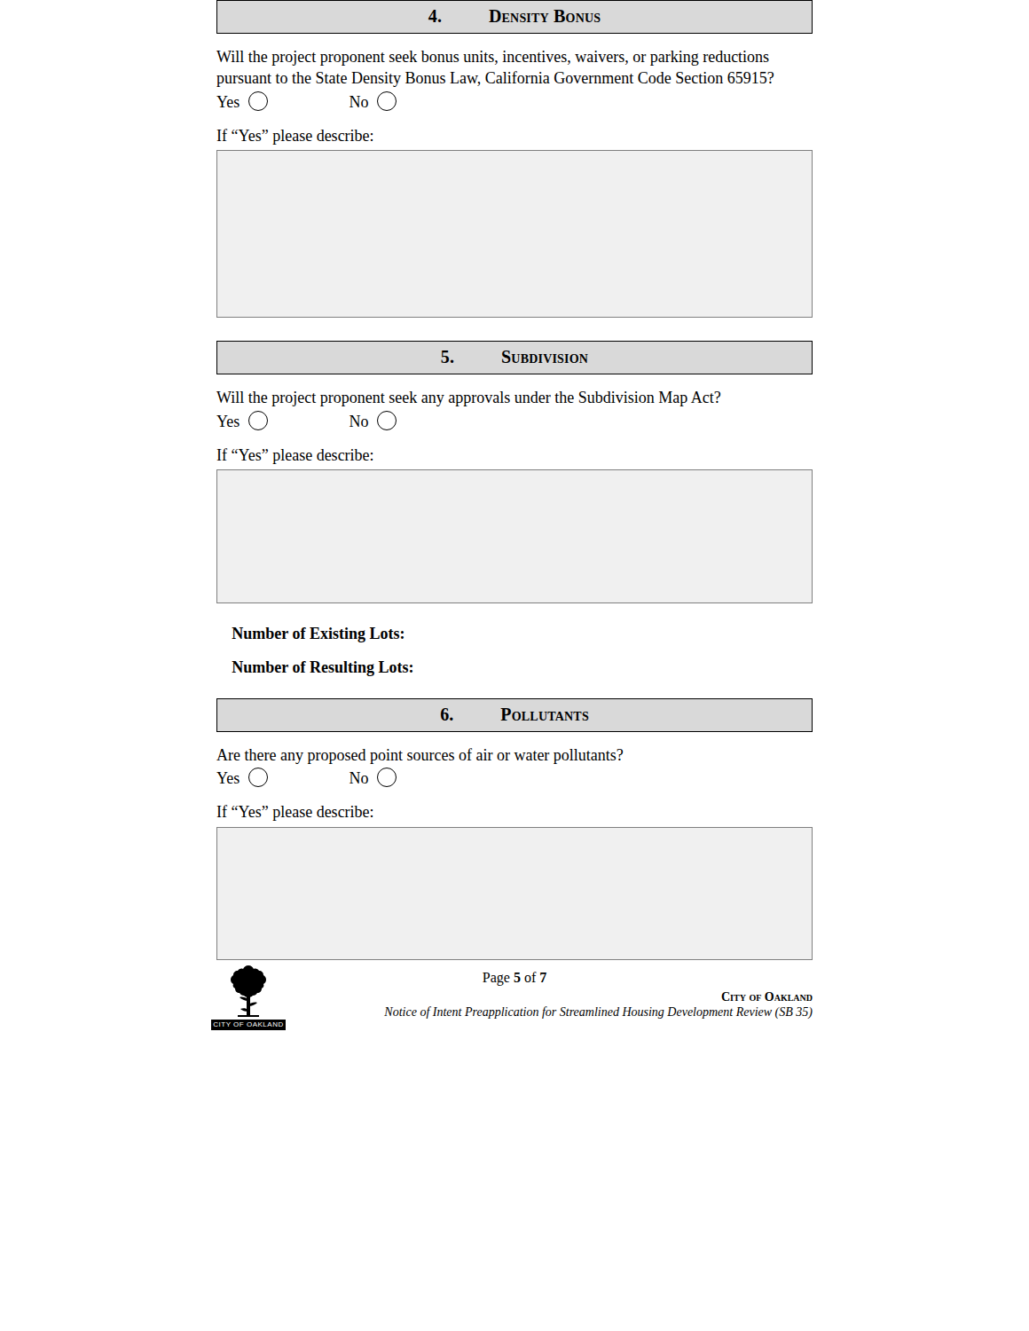4. Density Bonus
Will the project proponent seek bonus units, incentives, waivers, or parking reductions pursuant to the State Density Bonus Law, California Government Code Section 65915?
Yes No
If “Yes” please describe:
5. Subdivision
Will the project proponent seek any approvals under the Subdivision Map Act?
Yes No
If “Yes” please describe:
Number of Existing Lots:
Number of Resulting Lots:
6. Pollutants
Are there any proposed point sources of air or water pollutants?
Yes No
If “Yes” please describe:
Page 5 of 7
City of Oakland
Notice of Intent Preapplication for Streamlined Housing Development Review (SB 35)
CITY OF OAKLAND